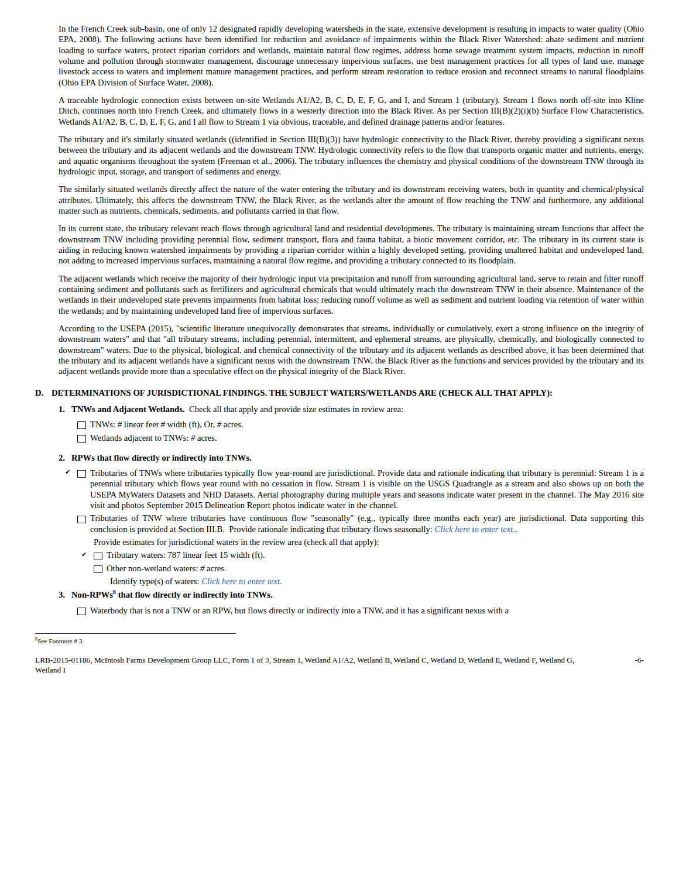In the French Creek sub-basin, one of only 12 designated rapidly developing watersheds in the state, extensive development is resulting in impacts to water quality (Ohio EPA, 2008). The following actions have been identified for reduction and avoidance of impairments within the Black River Watershed: abate sediment and nutrient loading to surface waters, protect riparian corridors and wetlands, maintain natural flow regimes, address home sewage treatment system impacts, reduction in runoff volume and pollution through stormwater management, discourage unnecessary impervious surfaces, use best management practices for all types of land use, manage livestock access to waters and implement manure management practices, and perform stream restoration to reduce erosion and reconnect streams to natural floodplains (Ohio EPA Division of Surface Water, 2008).
A traceable hydrologic connection exists between on-site Wetlands A1/A2, B, C, D, E, F, G, and I, and Stream 1 (tributary). Stream 1 flows north off-site into Kline Ditch, continues north into French Creek, and ultimately flows in a westerly direction into the Black River. As per Section III(B)(2)(i)(b) Surface Flow Characteristics, Wetlands A1/A2, B, C, D, E, F, G, and I all flow to Stream 1 via obvious, traceable, and defined drainage patterns and/or features.
The tributary and it's similarly situated wetlands ((identified in Section III(B)(3)) have hydrologic connectivity to the Black River, thereby providing a significant nexus between the tributary and its adjacent wetlands and the downstream TNW. Hydrologic connectivity refers to the flow that transports organic matter and nutrients, energy, and aquatic organisms throughout the system (Freeman et al., 2006). The tributary influences the chemistry and physical conditions of the downstream TNW through its hydrologic input, storage, and transport of sediments and energy.
The similarly situated wetlands directly affect the nature of the water entering the tributary and its downstream receiving waters, both in quantity and chemical/physical attributes. Ultimately, this affects the downstream TNW, the Black River, as the wetlands alter the amount of flow reaching the TNW and furthermore, any additional matter such as nutrients, chemicals, sediments, and pollutants carried in that flow.
In its current state, the tributary relevant reach flows through agricultural land and residential developments. The tributary is maintaining stream functions that affect the downstream TNW including providing perennial flow, sediment transport, flora and fauna habitat, a biotic movement corridor, etc. The tributary in its current state is aiding in reducing known watershed impairments by providing a riparian corridor within a highly developed setting, providing unaltered habitat and undeveloped land, not adding to increased impervious surfaces, maintaining a natural flow regime, and providing a tributary connected to its floodplain.
The adjacent wetlands which receive the majority of their hydrologic input via precipitation and runoff from surrounding agricultural land, serve to retain and filter runoff containing sediment and pollutants such as fertilizers and agricultural chemicals that would ultimately reach the downstream TNW in their absence. Maintenance of the wetlands in their undeveloped state prevents impairments from habitat loss; reducing runoff volume as well as sediment and nutrient loading via retention of water within the wetlands; and by maintaining undeveloped land free of impervious surfaces.
According to the USEPA (2015), "scientific literature unequivocally demonstrates that streams, individually or cumulatively, exert a strong influence on the integrity of downstream waters" and that "all tributary streams, including perennial, intermittent, and ephemeral streams, are physically, chemically, and biologically connected to downstream" waters. Due to the physical, biological, and chemical connectivity of the tributary and its adjacent wetlands as described above, it has been determined that the tributary and its adjacent wetlands have a significant nexus with the downstream TNW, the Black River as the functions and services provided by the tributary and its adjacent wetlands provide more than a speculative effect on the physical integrity of the Black River.
D. DETERMINATIONS OF JURISDICTIONAL FINDINGS. THE SUBJECT WATERS/WETLANDS ARE (CHECK ALL THAT APPLY):
1. TNWs and Adjacent Wetlands. Check all that apply and provide size estimates in review area:
TNWs: # linear feet # width (ft), Or, # acres.
Wetlands adjacent to TNWs: # acres.
2. RPWs that flow directly or indirectly into TNWs.
Tributaries of TNWs where tributaries typically flow year-round are jurisdictional. Provide data and rationale indicating that tributary is perennial: Stream 1 is a perennial tributary which flows year round with no cessation in flow. Stream 1 is visible on the USGS Quadrangle as a stream and also shows up on both the USEPA MyWaters Datasets and NHD Datasets. Aerial photography during multiple years and seasons indicate water present in the channel. The May 2016 site visit and photos September 2015 Delineation Report photos indicate water in the channel.
Tributaries of TNW where tributaries have continuous flow "seasonally" (e.g., typically three months each year) are jurisdictional. Data supporting this conclusion is provided at Section III.B. Provide rationale indicating that tributary flows seasonally: Click here to enter text..
Provide estimates for jurisdictional waters in the review area (check all that apply):
Tributary waters: 787 linear feet 15 width (ft).
Other non-wetland waters: # acres.
Identify type(s) of waters: Click here to enter text.
3. Non-RPWs8 that flow directly or indirectly into TNWs.
Waterbody that is not a TNW or an RPW, but flows directly or indirectly into a TNW, and it has a significant nexus with a
8See Footnote # 3.
LRB-2015-01186, McIntosh Farms Development Group LLC, Form 1 of 3, Stream 1, Wetland A1/A2, Wetland B, Wetland C, Wetland D, Wetland E, Wetland F, Wetland G, Wetland I -6-